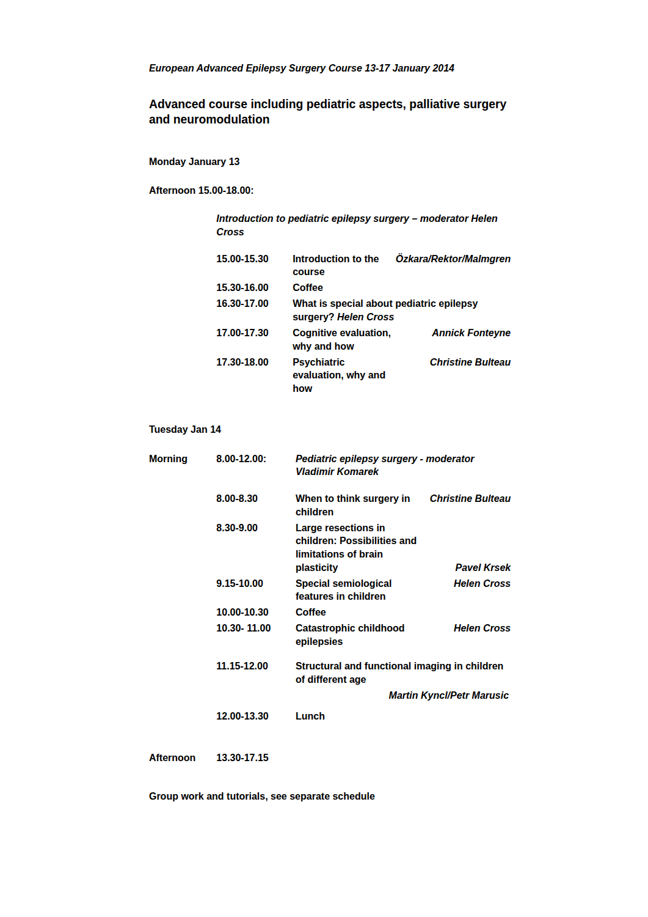European Advanced Epilepsy Surgery Course 13-17 January 2014
Advanced course including pediatric aspects, palliative surgery and neuromodulation
Monday January 13
Afternoon 15.00-18.00:
Introduction to pediatric epilepsy surgery – moderator Helen Cross
| 15.00-15.30 | Introduction to the course | Özkara/Rektor/Malmgren |
| 15.30-16.00 | Coffee |
| 16.30-17.00 | What is special about pediatric epilepsy surgery? Helen Cross |
| 17.00-17.30 | Cognitive evaluation, why and how | Annick Fonteyne |
| 17.30-18.00 | Psychiatric evaluation, why and how | Christine Bulteau |
Tuesday Jan 14
Morning
8.00-12.00:
Pediatric epilepsy surgery - moderator Vladimir Komarek
| 8.00-8.30 | When to think surgery in children | Christine Bulteau |
| 8.30-9.00 | Large resections in children: Possibilities and limitations of brain plasticity | Pavel Krsek |
| 9.15-10.00 | Special semiological features in children | Helen Cross |
| 10.00-10.30 | Coffee |
| 10.30- 11.00 | Catastrophic childhood epilepsies | Helen Cross |
| 11.15-12.00 | Structural and functional imaging in children of different age |
| | Martin Kyncl/Petr Marusic |
| 12.00-13.30 | Lunch |
Afternoon
13.30-17.15
Group work and tutorials, see separate schedule